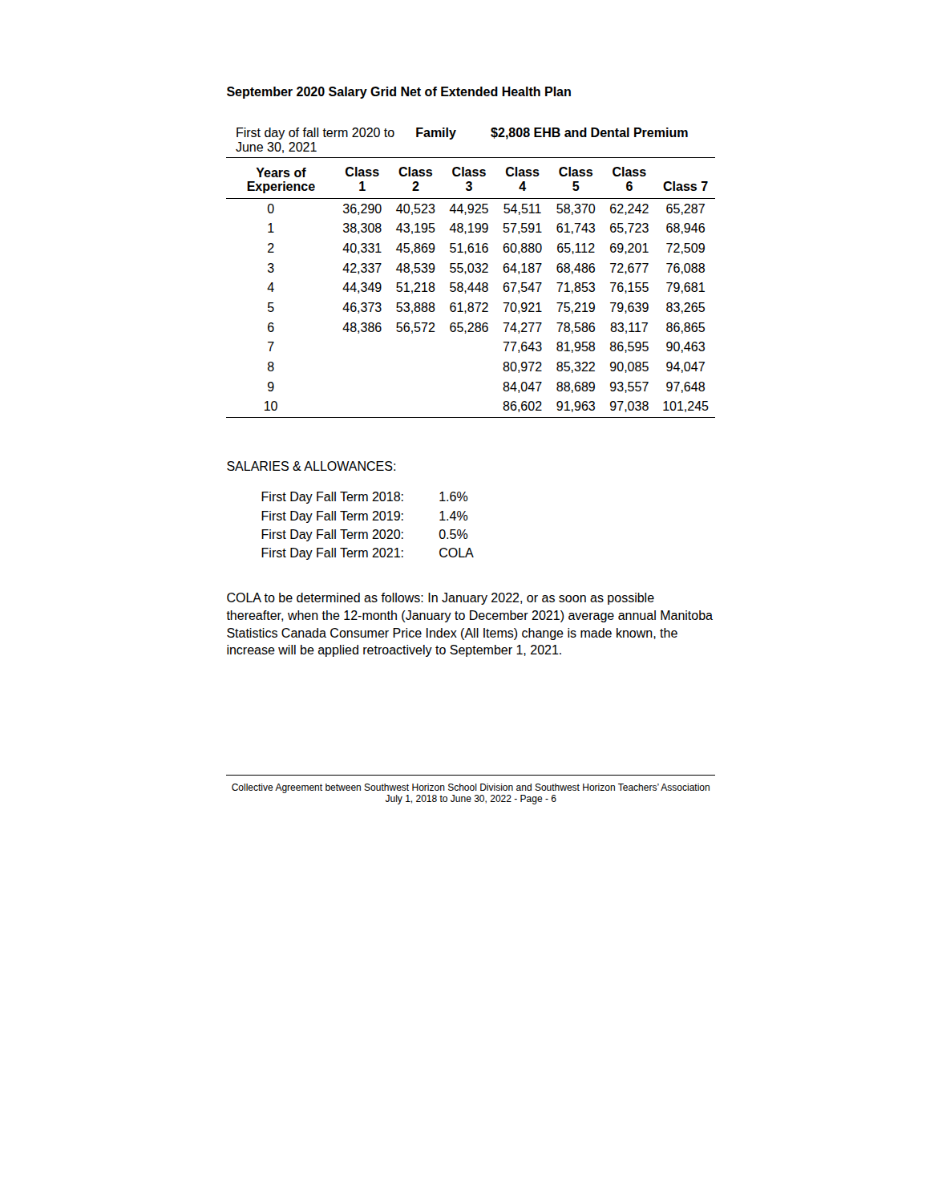September 2020 Salary Grid Net of Extended Health Plan
First day of fall term 2020 to June 30, 2021 Family $2,808 EHB and Dental Premium
| Years of Experience | Class 1 | Class 2 | Class 3 | Class 4 | Class 5 | Class 6 | Class 7 |
| --- | --- | --- | --- | --- | --- | --- | --- |
| 0 | 36,290 | 40,523 | 44,925 | 54,511 | 58,370 | 62,242 | 65,287 |
| 1 | 38,308 | 43,195 | 48,199 | 57,591 | 61,743 | 65,723 | 68,946 |
| 2 | 40,331 | 45,869 | 51,616 | 60,880 | 65,112 | 69,201 | 72,509 |
| 3 | 42,337 | 48,539 | 55,032 | 64,187 | 68,486 | 72,677 | 76,088 |
| 4 | 44,349 | 51,218 | 58,448 | 67,547 | 71,853 | 76,155 | 79,681 |
| 5 | 46,373 | 53,888 | 61,872 | 70,921 | 75,219 | 79,639 | 83,265 |
| 6 | 48,386 | 56,572 | 65,286 | 74,277 | 78,586 | 83,117 | 86,865 |
| 7 | | | | 77,643 | 81,958 | 86,595 | 90,463 |
| 8 | | | | 80,972 | 85,322 | 90,085 | 94,047 |
| 9 | | | | 84,047 | 88,689 | 93,557 | 97,648 |
| 10 | | | | 86,602 | 91,963 | 97,038 | 101,245 |
SALARIES & ALLOWANCES:
| First Day Fall Term 2018: | 1.6% |
| First Day Fall Term 2019: | 1.4% |
| First Day Fall Term 2020: | 0.5% |
| First Day Fall Term 2021: | COLA |
COLA to be determined as follows: In January 2022, or as soon as possible thereafter, when the 12-month (January to December 2021) average annual Manitoba Statistics Canada Consumer Price Index (All Items) change is made known, the increase will be applied retroactively to September 1, 2021.
Collective Agreement between Southwest Horizon School Division and Southwest Horizon Teachers’ Association July 1, 2018 to June 30, 2022 - Page - 6